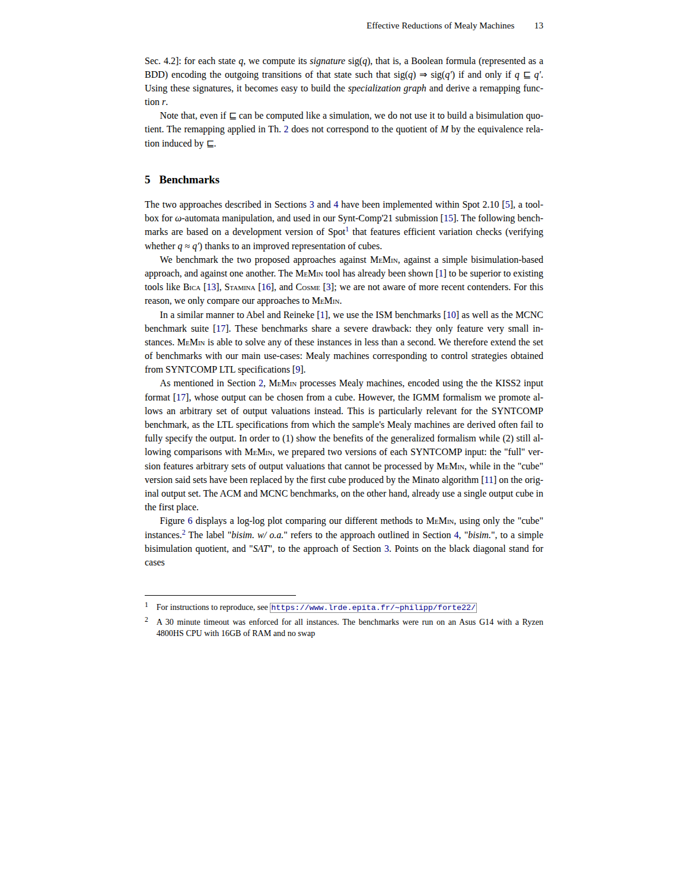Effective Reductions of Mealy Machines 13
Sec. 4.2]: for each state q, we compute its signature sig(q), that is, a Boolean formula (represented as a BDD) encoding the outgoing transitions of that state such that sig(q) ⇒ sig(q′) if and only if q ⊑ q′. Using these signatures, it becomes easy to build the specialization graph and derive a remapping function r.
Note that, even if ⊑ can be computed like a simulation, we do not use it to build a bisimulation quotient. The remapping applied in Th. 2 does not correspond to the quotient of M by the equivalence relation induced by ⊑.
5 Benchmarks
The two approaches described in Sections 3 and 4 have been implemented within Spot 2.10 [5], a toolbox for ω-automata manipulation, and used in our Synt-Comp'21 submission [15]. The following benchmarks are based on a development version of Spot1 that features efficient variation checks (verifying whether q ≈ q′) thanks to an improved representation of cubes.
We benchmark the two proposed approaches against MeMin, against a simple bisimulation-based approach, and against one another. The MeMin tool has already been shown [1] to be superior to existing tools like Bica [13], Stamina [16], and Cosme [3]; we are not aware of more recent contenders. For this reason, we only compare our approaches to MeMin.
In a similar manner to Abel and Reineke [1], we use the ISM benchmarks [10] as well as the MCNC benchmark suite [17]. These benchmarks share a severe drawback: they only feature very small instances. MeMin is able to solve any of these instances in less than a second. We therefore extend the set of benchmarks with our main use-cases: Mealy machines corresponding to control strategies obtained from SYNTCOMP LTL specifications [9].
As mentioned in Section 2, MeMin processes Mealy machines, encoded using the the KISS2 input format [17], whose output can be chosen from a cube. However, the IGMM formalism we promote allows an arbitrary set of output valuations instead. This is particularly relevant for the SYNTCOMP benchmark, as the LTL specifications from which the sample's Mealy machines are derived often fail to fully specify the output. In order to (1) show the benefits of the generalized formalism while (2) still allowing comparisons with MeMin, we prepared two versions of each SYNTCOMP input: the "full" version features arbitrary sets of output valuations that cannot be processed by MeMin, while in the "cube" version said sets have been replaced by the first cube produced by the Minato algorithm [11] on the original output set. The ACM and MCNC benchmarks, on the other hand, already use a single output cube in the first place.
Figure 6 displays a log-log plot comparing our different methods to MeMin, using only the "cube" instances.2 The label "bisim. w/ o.a." refers to the approach outlined in Section 4, "bisim.", to a simple bisimulation quotient, and "SAT", to the approach of Section 3. Points on the black diagonal stand for cases
1 For instructions to reproduce, see https://www.lrde.epita.fr/~philipp/forte22/
2 A 30 minute timeout was enforced for all instances. The benchmarks were run on an Asus G14 with a Ryzen 4800HS CPU with 16GB of RAM and no swap